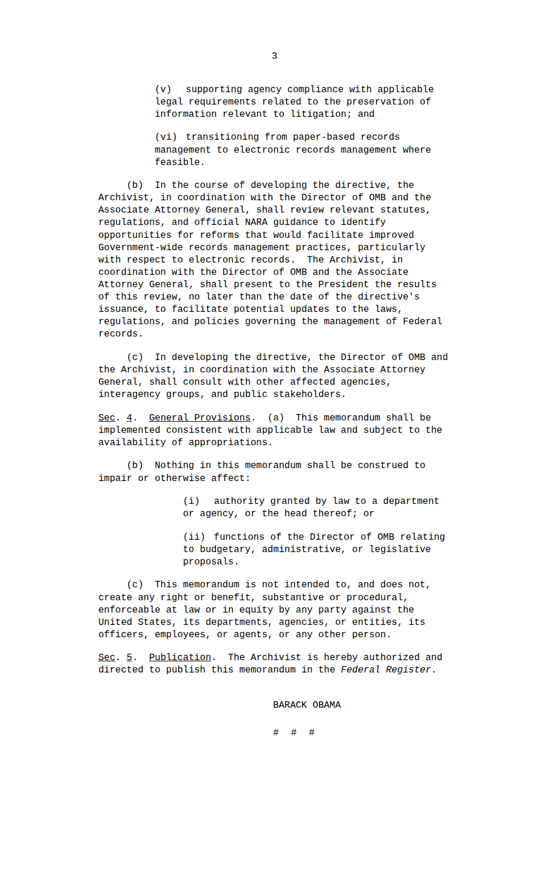3
(v) supporting agency compliance with applicable legal requirements related to the preservation of information relevant to litigation; and
(vi) transitioning from paper-based records management to electronic records management where feasible.
(b) In the course of developing the directive, the Archivist, in coordination with the Director of OMB and the Associate Attorney General, shall review relevant statutes, regulations, and official NARA guidance to identify opportunities for reforms that would facilitate improved Government-wide records management practices, particularly with respect to electronic records. The Archivist, in coordination with the Director of OMB and the Associate Attorney General, shall present to the President the results of this review, no later than the date of the directive's issuance, to facilitate potential updates to the laws, regulations, and policies governing the management of Federal records.
(c) In developing the directive, the Director of OMB and the Archivist, in coordination with the Associate Attorney General, shall consult with other affected agencies, interagency groups, and public stakeholders.
Sec. 4. General Provisions. (a) This memorandum shall be implemented consistent with applicable law and subject to the availability of appropriations.
(b) Nothing in this memorandum shall be construed to impair or otherwise affect:
(i) authority granted by law to a department or agency, or the head thereof; or
(ii) functions of the Director of OMB relating to budgetary, administrative, or legislative proposals.
(c) This memorandum is not intended to, and does not, create any right or benefit, substantive or procedural, enforceable at law or in equity by any party against the United States, its departments, agencies, or entities, its officers, employees, or agents, or any other person.
Sec. 5. Publication. The Archivist is hereby authorized and directed to publish this memorandum in the Federal Register.
BARACK OBAMA
# # #